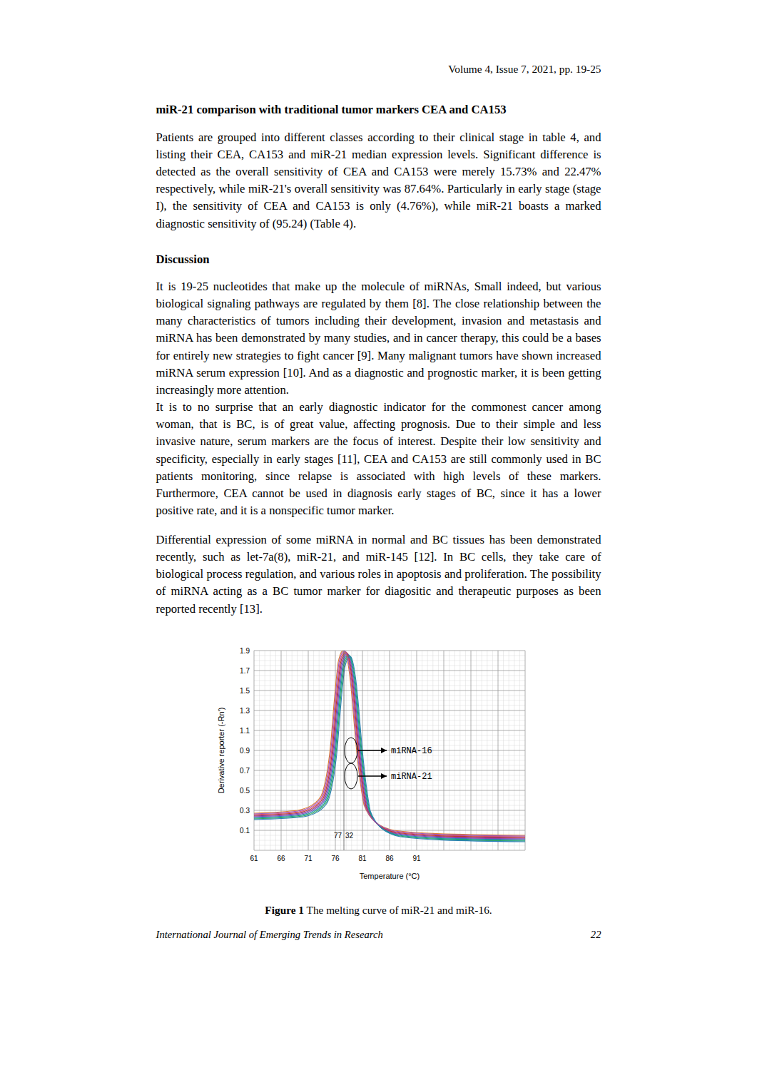Volume 4, Issue 7, 2021, pp. 19-25
miR-21 comparison with traditional tumor markers CEA and CA153
Patients are grouped into different classes according to their clinical stage in table 4, and listing their CEA, CA153 and miR-21 median expression levels. Significant difference is detected as the overall sensitivity of CEA and CA153 were merely 15.73% and 22.47% respectively, while miR-21's overall sensitivity was 87.64%. Particularly in early stage (stage I), the sensitivity of CEA and CA153 is only (4.76%), while miR-21 boasts a marked diagnostic sensitivity of (95.24) (Table 4).
Discussion
It is 19-25 nucleotides that make up the molecule of miRNAs, Small indeed, but various biological signaling pathways are regulated by them [8]. The close relationship between the many characteristics of tumors including their development, invasion and metastasis and miRNA has been demonstrated by many studies, and in cancer therapy, this could be a bases for entirely new strategies to fight cancer [9]. Many malignant tumors have shown increased miRNA serum expression [10]. And as a diagnostic and prognostic marker, it is been getting increasingly more attention.
It is to no surprise that an early diagnostic indicator for the commonest cancer among woman, that is BC, is of great value, affecting prognosis. Due to their simple and less invasive nature, serum markers are the focus of interest. Despite their low sensitivity and specificity, especially in early stages [11], CEA and CA153 are still commonly used in BC patients monitoring, since relapse is associated with high levels of these markers. Furthermore, CEA cannot be used in diagnosis early stages of BC, since it has a lower positive rate, and it is a nonspecific tumor marker.
Differential expression of some miRNA in normal and BC tissues has been demonstrated recently, such as let-7a(8), miR-21, and miR-145 [12]. In BC cells, they take care of biological process regulation, and various roles in apoptosis and proliferation. The possibility of miRNA acting as a BC tumor marker for diagositic and therapeutic purposes as been reported recently [13].
1.9 1.7 1.5 1.3 1.1 0.9 0.7 0.5 0.3 0.1 61 66 71 76 81 86 91 Temperature (°C) Derivative reporter (-Rn') miRNA-16 miRNA-21 77 32
Figure 1 The melting curve of miR-21 and miR-16.
International Journal of Emerging Trends in Research 22